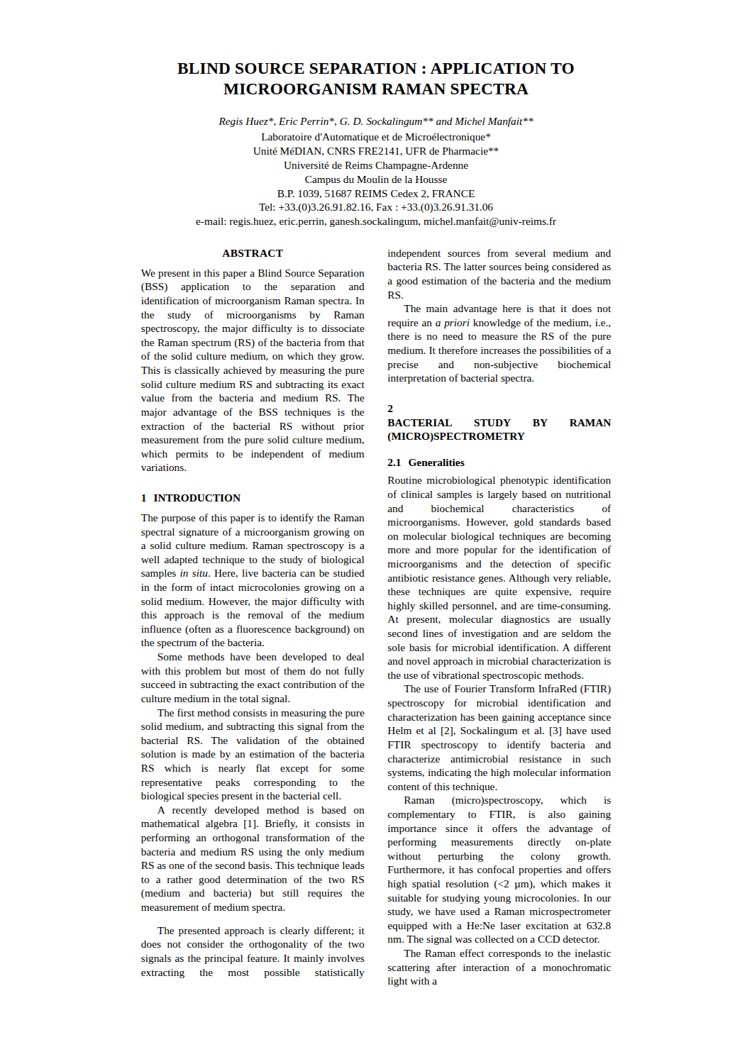Blind Source Separation : Application to Microorganism Raman Spectra
Regis Huez*, Eric Perrin*, G. D. Sockalingum** and Michel Manfait**
Laboratoire d'Automatique et de Microélectronique*
Unité MéDIAN, CNRS FRE2141, UFR de Pharmacie**
Université de Reims Champagne-Ardenne
Campus du Moulin de la Housse
B.P. 1039, 51687 REIMS Cedex 2, FRANCE
Tel: +33.(0)3.26.91.82.16, Fax : +33.(0)3.26.91.31.06
e-mail: regis.huez, eric.perrin, ganesh.sockalingum, michel.manfait@univ-reims.fr
ABSTRACT
We present in this paper a Blind Source Separation (BSS) application to the separation and identification of microorganism Raman spectra. In the study of microorganisms by Raman spectroscopy, the major difficulty is to dissociate the Raman spectrum (RS) of the bacteria from that of the solid culture medium, on which they grow. This is classically achieved by measuring the pure solid culture medium RS and subtracting its exact value from the bacteria and medium RS. The major advantage of the BSS techniques is the extraction of the bacterial RS without prior measurement from the pure solid culture medium, which permits to be independent of medium variations.
1 INTRODUCTION
The purpose of this paper is to identify the Raman spectral signature of a microorganism growing on a solid culture medium. Raman spectroscopy is a well adapted technique to the study of biological samples in situ. Here, live bacteria can be studied in the form of intact microcolonies growing on a solid medium. However, the major difficulty with this approach is the removal of the medium influence (often as a fluorescence background) on the spectrum of the bacteria.
Some methods have been developed to deal with this problem but most of them do not fully succeed in subtracting the exact contribution of the culture medium in the total signal.
The first method consists in measuring the pure solid medium, and subtracting this signal from the bacterial RS. The validation of the obtained solution is made by an estimation of the bacteria RS which is nearly flat except for some representative peaks corresponding to the biological species present in the bacterial cell.
A recently developed method is based on mathematical algebra [1]. Briefly, it consists in performing an orthogonal transformation of the bacteria and medium RS using the only medium RS as one of the second basis. This technique leads to a rather good determination of the two RS (medium and bacteria) but still requires the measurement of medium spectra.
The presented approach is clearly different; it does not consider the orthogonality of the two signals as the principal feature. It mainly involves extracting the most possible statistically independent sources from several medium and bacteria RS. The latter sources being considered as a good estimation of the bacteria and the medium RS.
The main advantage here is that it does not require an a priori knowledge of the medium, i.e., there is no need to measure the RS of the pure medium. It therefore increases the possibilities of a precise and non-subjective biochemical interpretation of bacterial spectra.
2 BACTERIAL STUDY BY RAMAN (MICRO)SPECTROMETRY 2.1 Generalities
Routine microbiological phenotypic identification of clinical samples is largely based on nutritional and biochemical characteristics of microorganisms. However, gold standards based on molecular biological techniques are becoming more and more popular for the identification of microorganisms and the detection of specific antibiotic resistance genes. Although very reliable, these techniques are quite expensive, require highly skilled personnel, and are time-consuming. At present, molecular diagnostics are usually second lines of investigation and are seldom the sole basis for microbial identification. A different and novel approach in microbial characterization is the use of vibrational spectroscopic methods.
The use of Fourier Transform InfraRed (FTIR) spectroscopy for microbial identification and characterization has been gaining acceptance since Helm et al [2], Sockalingum et al. [3] have used FTIR spectroscopy to identify bacteria and characterize antimicrobial resistance in such systems, indicating the high molecular information content of this technique.
Raman (micro)spectroscopy, which is complementary to FTIR, is also gaining importance since it offers the advantage of performing measurements directly on-plate without perturbing the colony growth. Furthermore, it has confocal properties and offers high spatial resolution (<2 µm), which makes it suitable for studying young microcolonies. In our study, we have used a Raman microspectrometer equipped with a He:Ne laser excitation at 632.8 nm. The signal was collected on a CCD detector.
The Raman effect corresponds to the inelastic scattering after interaction of a monochromatic light with a